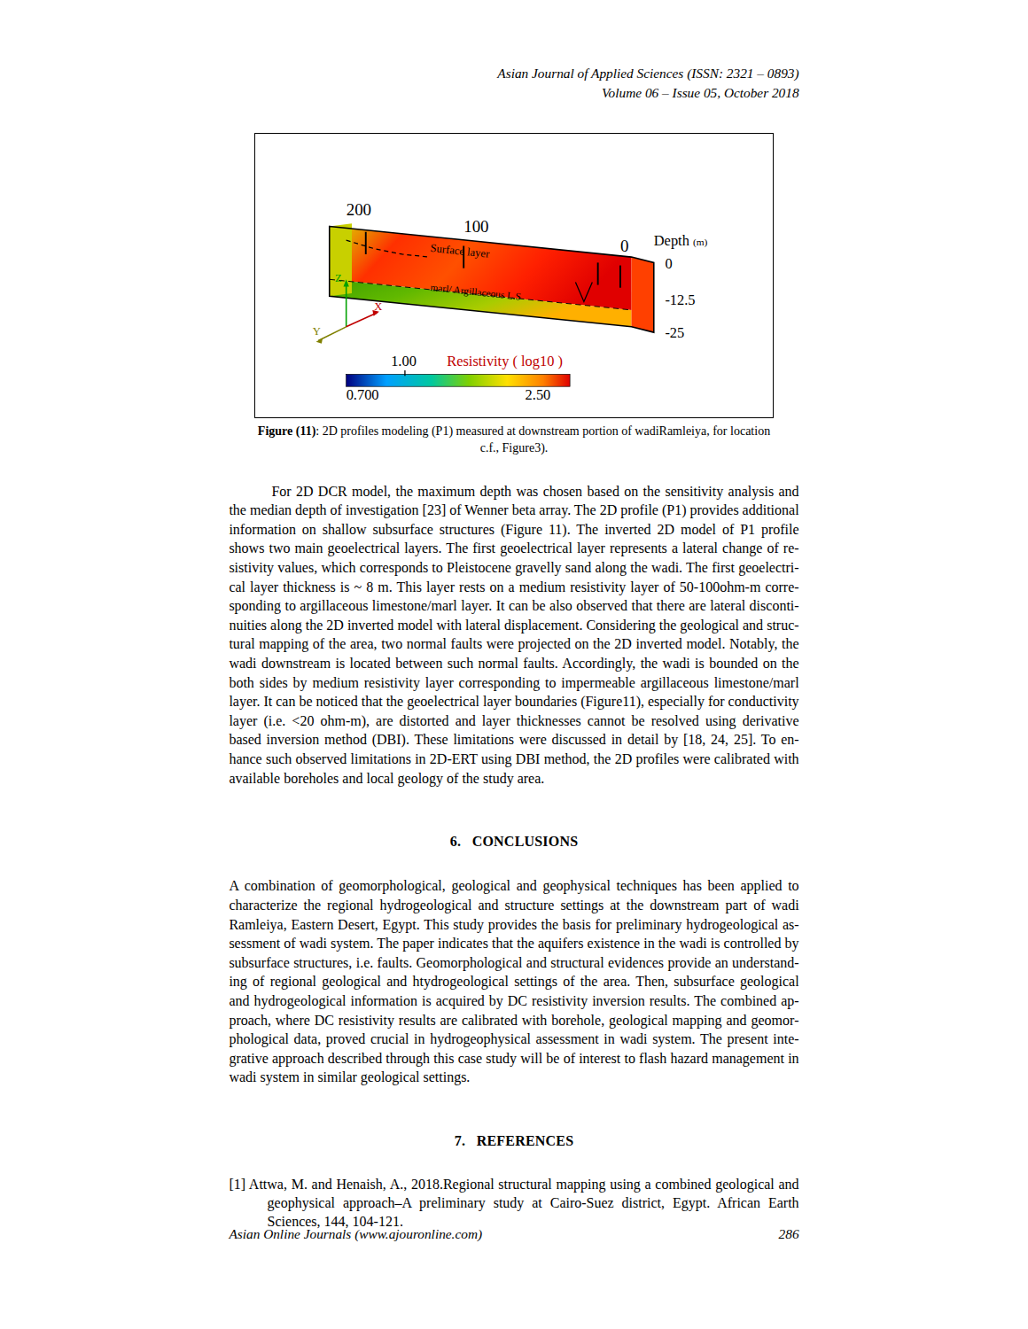Asian Journal of Applied Sciences (ISSN: 2321 – 0893)
Volume 06 – Issue 05, October 2018
Figure (11): 2D profiles modeling (P1) measured at downstream portion of wadiRamleiya, for location c.f., Figure3).
For 2D DCR model, the maximum depth was chosen based on the sensitivity analysis and the median depth of investigation [23] of Wenner beta array. The 2D profile (P1) provides additional information on shallow subsurface structures (Figure 11). The inverted 2D model of P1 profile shows two main geoelectrical layers. The first geoelectrical layer represents a lateral change of resistivity values, which corresponds to Pleistocene gravelly sand along the wadi. The first geoelectrical layer thickness is ~ 8 m. This layer rests on a medium resistivity layer of 50-100ohm-m corresponding to argillaceous limestone/marl layer. It can be also observed that there are lateral discontinuities along the 2D inverted model with lateral displacement. Considering the geological and structural mapping of the area, two normal faults were projected on the 2D inverted model. Notably, the wadi downstream is located between such normal faults. Accordingly, the wadi is bounded on the both sides by medium resistivity layer corresponding to impermeable argillaceous limestone/marl layer. It can be noticed that the geoelectrical layer boundaries (Figure11), especially for conductivity layer (i.e. <20 ohm-m), are distorted and layer thicknesses cannot be resolved using derivative based inversion method (DBI). These limitations were discussed in detail by [18, 24, 25]. To enhance such observed limitations in 2D-ERT using DBI method, the 2D profiles were calibrated with available boreholes and local geology of the study area.
6. CONCLUSIONS
A combination of geomorphological, geological and geophysical techniques has been applied to characterize the regional hydrogeological and structure settings at the downstream part of wadi Ramleiya, Eastern Desert, Egypt. This study provides the basis for preliminary hydrogeological assessment of wadi system. The paper indicates that the aquifers existence in the wadi is controlled by subsurface structures, i.e. faults. Geomorphological and structural evidences provide an understanding of regional geological and htydrogeological settings of the area. Then, subsurface geological and hydrogeological information is acquired by DC resistivity inversion results. The combined approach, where DC resistivity results are calibrated with borehole, geological mapping and geomorphological data, proved crucial in hydrogeophysical assessment in wadi system. The present integrative approach described through this case study will be of interest to flash hazard management in wadi system in similar geological settings.
7. REFERENCES
[1] Attwa, M. and Henaish, A., 2018.Regional structural mapping using a combined geological and geophysical approach–A preliminary study at Cairo-Suez district, Egypt. African Earth Sciences, 144, 104-121.
Asian Online Journals (www.ajouronline.com)
286